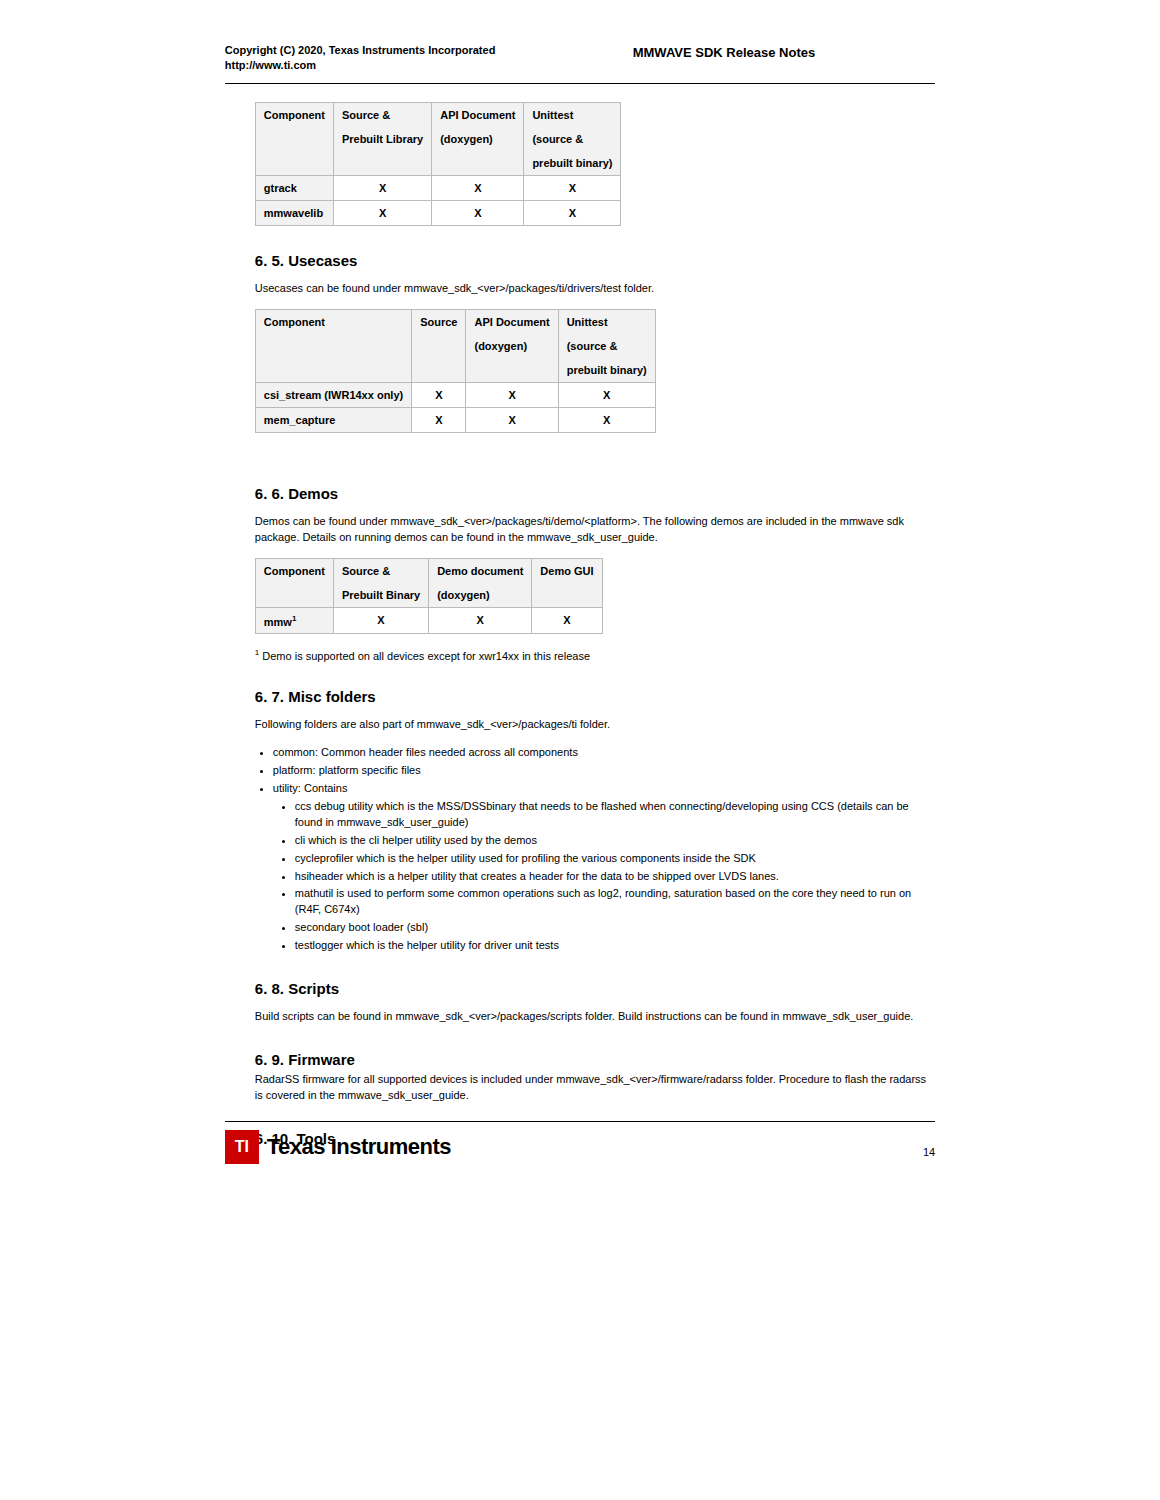Copyright (C) 2020, Texas Instruments Incorporated
http://www.ti.com
MMWAVE SDK Release Notes
| Component | Source & Prebuilt Library | API Document (doxygen) | Unittest (source & prebuilt binary) |
| --- | --- | --- | --- |
| gtrack | X | X | X |
| mmwavelib | X | X | X |
6. 5. Usecases
Usecases can be found under mmwave_sdk_<ver>/packages/ti/drivers/test folder.
| Component | Source | API Document (doxygen) | Unittest (source & prebuilt binary) |
| --- | --- | --- | --- |
| csi_stream (IWR14xx only) | X | X | X |
| mem_capture | X | X | X |
6. 6. Demos
Demos can be found under mmwave_sdk_<ver>/packages/ti/demo/<platform>. The following demos are included in the mmwave sdk package. Details on running demos can be found in the mmwave_sdk_user_guide.
| Component | Source & Prebuilt Binary | Demo document (doxygen) | Demo GUI |
| --- | --- | --- | --- |
| mmw 1 | X | X | X |
1 Demo is supported on all devices except for xwr14xx in this release
6. 7. Misc folders
Following folders are also part of mmwave_sdk_<ver>/packages/ti folder.
common: Common header files needed across all components
platform: platform specific files
utility: Contains
ccs debug utility which is the MSS/DSSbinary that needs to be flashed when connecting/developing using CCS (details can be found in mmwave_sdk_user_guide)
cli which is the cli helper utility used by the demos
cycleprofiler which is the helper utility used for profiling the various components inside the SDK
hsiheader which is a helper utility that creates a header for the data to be shipped over LVDS lanes.
mathutil is used to perform some common operations such as log2, rounding, saturation based on the core they need to run on (R4F, C674x)
secondary boot loader (sbl)
testlogger which is the helper utility for driver unit tests
6. 8. Scripts
Build scripts can be found in mmwave_sdk_<ver>/packages/scripts folder. Build instructions can be found in mmwave_sdk_user_guide.
6. 9. Firmware
RadarSS firmware for all supported devices is included under mmwave_sdk_<ver>/firmware/radarss folder. Procedure to flash the radarss is covered in the mmwave_sdk_user_guide.
6. 10. Tools
Texas Instruments
14